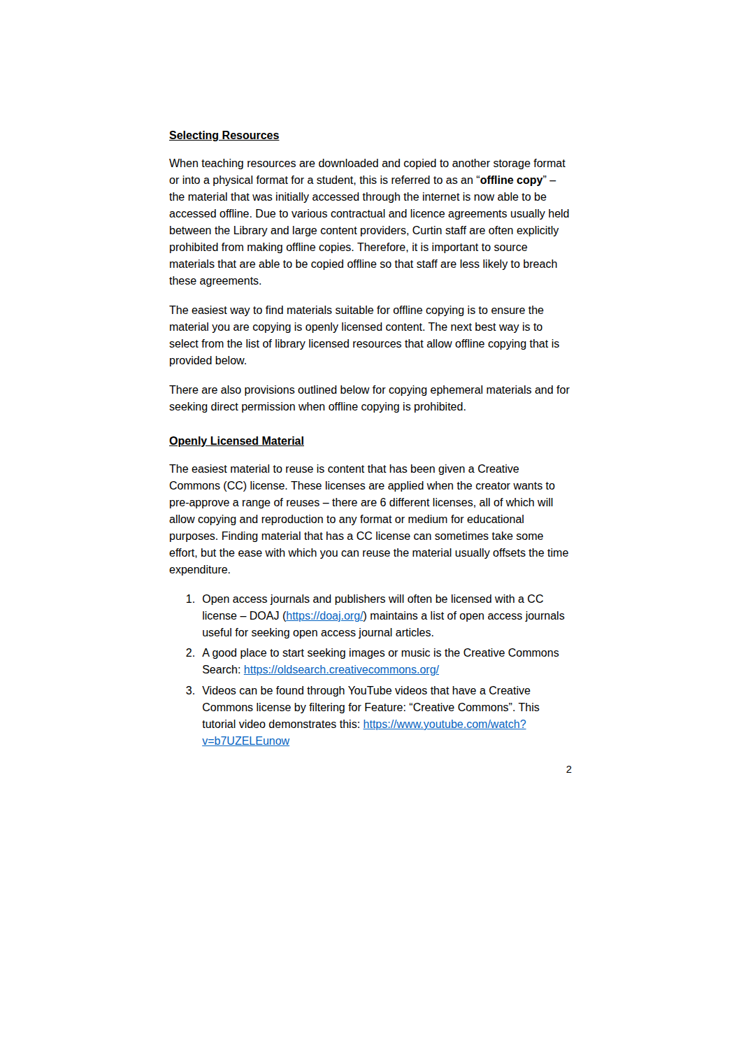Selecting Resources
When teaching resources are downloaded and copied to another storage format or into a physical format for a student, this is referred to as an “offline copy” – the material that was initially accessed through the internet is now able to be accessed offline. Due to various contractual and licence agreements usually held between the Library and large content providers, Curtin staff are often explicitly prohibited from making offline copies. Therefore, it is important to source materials that are able to be copied offline so that staff are less likely to breach these agreements.
The easiest way to find materials suitable for offline copying is to ensure the material you are copying is openly licensed content. The next best way is to select from the list of library licensed resources that allow offline copying that is provided below.
There are also provisions outlined below for copying ephemeral materials and for seeking direct permission when offline copying is prohibited.
Openly Licensed Material
The easiest material to reuse is content that has been given a Creative Commons (CC) license. These licenses are applied when the creator wants to pre-approve a range of reuses – there are 6 different licenses, all of which will allow copying and reproduction to any format or medium for educational purposes. Finding material that has a CC license can sometimes take some effort, but the ease with which you can reuse the material usually offsets the time expenditure.
Open access journals and publishers will often be licensed with a CC license – DOAJ (https://doaj.org/) maintains a list of open access journals useful for seeking open access journal articles.
A good place to start seeking images or music is the Creative Commons Search: https://oldsearch.creativecommons.org/
Videos can be found through YouTube videos that have a Creative Commons license by filtering for Feature: “Creative Commons”. This tutorial video demonstrates this: https://www.youtube.com/watch?v=b7UZELEunow
2